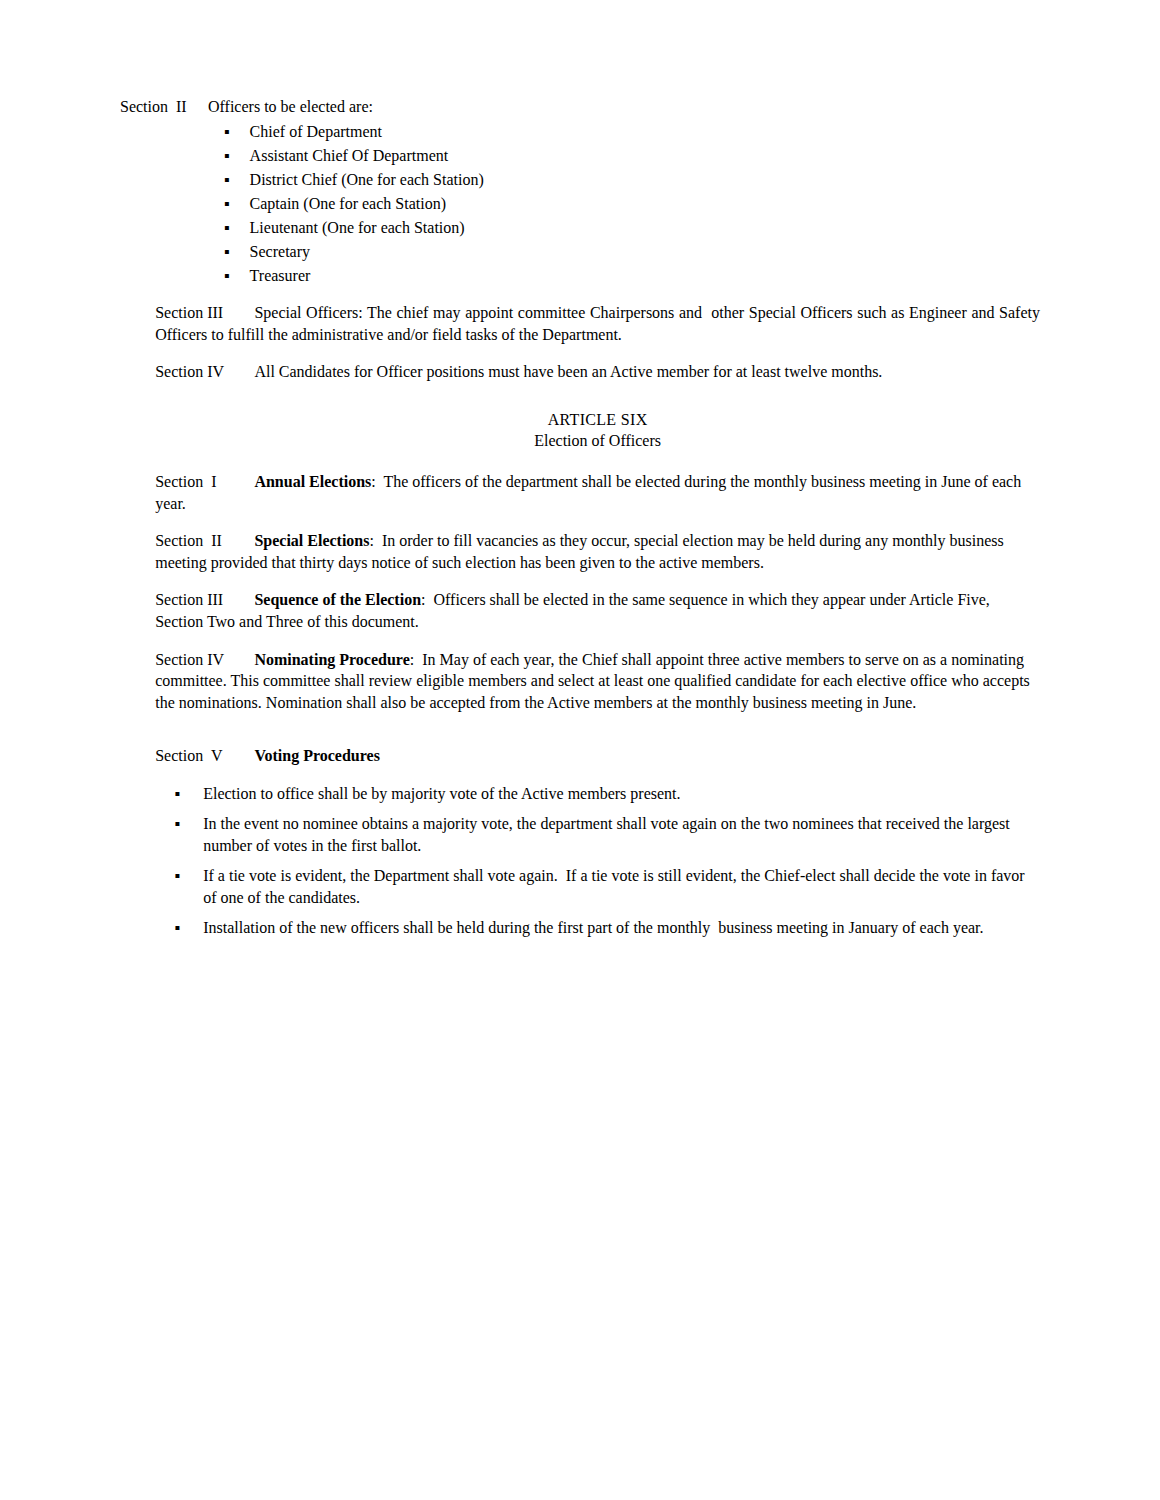Section IIOfficers to be elected are:
Chief of Department
Assistant Chief Of Department
District Chief (One for each Station)
Captain (One for each Station)
Lieutenant (One for each Station)
Secretary
Treasurer
Section IIISpecial Officers: The chief may appoint committee Chairpersons and other Special Officers such as Engineer and Safety Officers to fulfill the administrative and/or field tasks of the Department.
Section IVAll Candidates for Officer positions must have been an Active member for at least twelve months.
ARTICLE SIX
Election of Officers
Section I Annual Elections: The officers of the department shall be elected during the monthly business meeting in June of each year.
Section II Special Elections: In order to fill vacancies as they occur, special election may be held during any monthly business meeting provided that thirty days notice of such election has been given to the active members.
Section III Sequence of the Election: Officers shall be elected in the same sequence in which they appear under Article Five, Section Two and Three of this document.
Section IV Nominating Procedure: In May of each year, the Chief shall appoint three active members to serve on as a nominating committee. This committee shall review eligible members and select at least one qualified candidate for each elective office who accepts the nominations. Nomination shall also be accepted from the Active members at the monthly business meeting in June.
Section V Voting Procedures
Election to office shall be by majority vote of the Active members present.
In the event no nominee obtains a majority vote, the department shall vote again on the two nominees that received the largest number of votes in the first ballot.
If a tie vote is evident, the Department shall vote again. If a tie vote is still evident, the Chief-elect shall decide the vote in favor of one of the candidates.
Installation of the new officers shall be held during the first part of the monthly business meeting in January of each year.